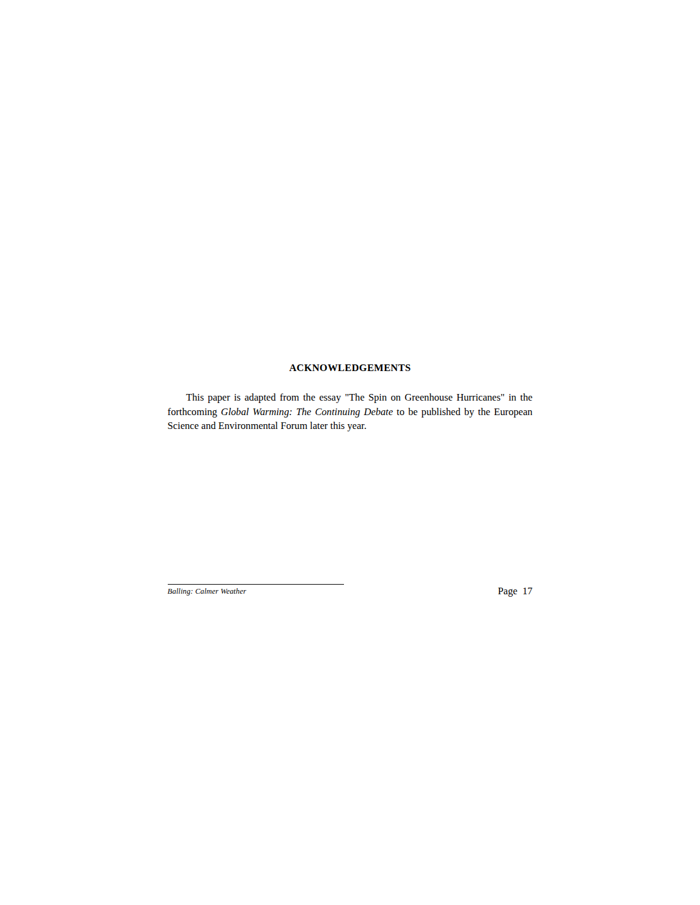ACKNOWLEDGEMENTS
This paper is adapted from the essay "The Spin on Greenhouse Hurricanes" in the forthcoming Global Warming: The Continuing Debate to be published by the European Science and Environmental Forum later this year.
Balling: Calmer Weather
Page 17